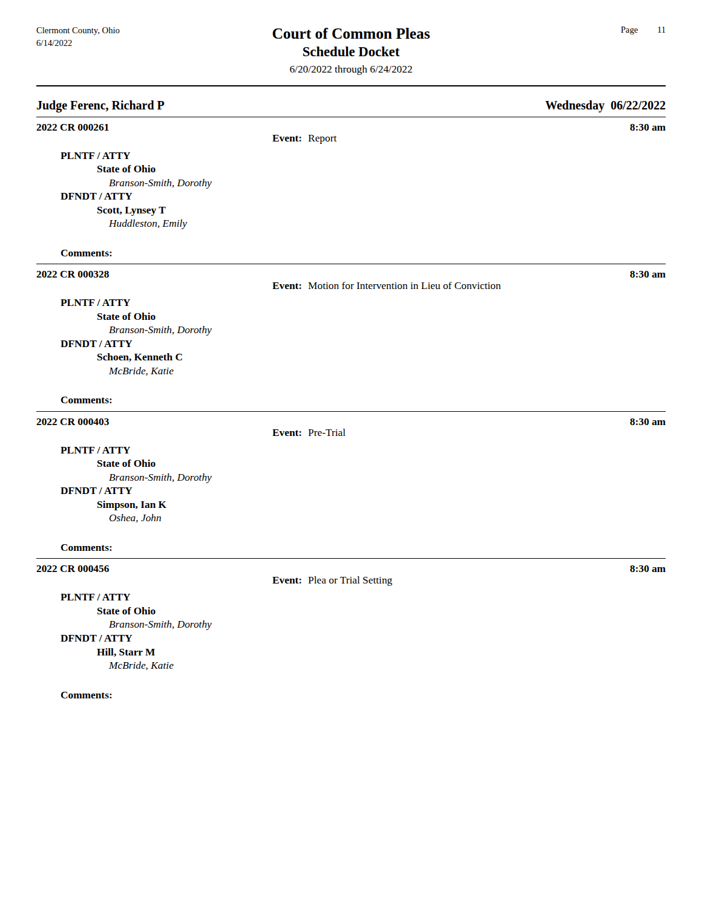Clermont County, Ohio
6/14/2022
Page 11
Court of Common Pleas
Schedule Docket
6/20/2022 through 6/24/2022
Judge Ferenc, Richard P Wednesday 06/22/2022
2022 CR 000261 8:30 am
Event: Report
PLNTF / ATTY
State of Ohio
Branson-Smith, Dorothy
DFNDT / ATTY
Scott, Lynsey T
Huddleston, Emily
Comments:
2022 CR 000328 8:30 am
Event: Motion for Intervention in Lieu of Conviction
PLNTF / ATTY
State of Ohio
Branson-Smith, Dorothy
DFNDT / ATTY
Schoen, Kenneth C
McBride, Katie
Comments:
2022 CR 000403 8:30 am
Event: Pre-Trial
PLNTF / ATTY
State of Ohio
Branson-Smith, Dorothy
DFNDT / ATTY
Simpson, Ian K
Oshea, John
Comments:
2022 CR 000456 8:30 am
Event: Plea or Trial Setting
PLNTF / ATTY
State of Ohio
Branson-Smith, Dorothy
DFNDT / ATTY
Hill, Starr M
McBride, Katie
Comments: